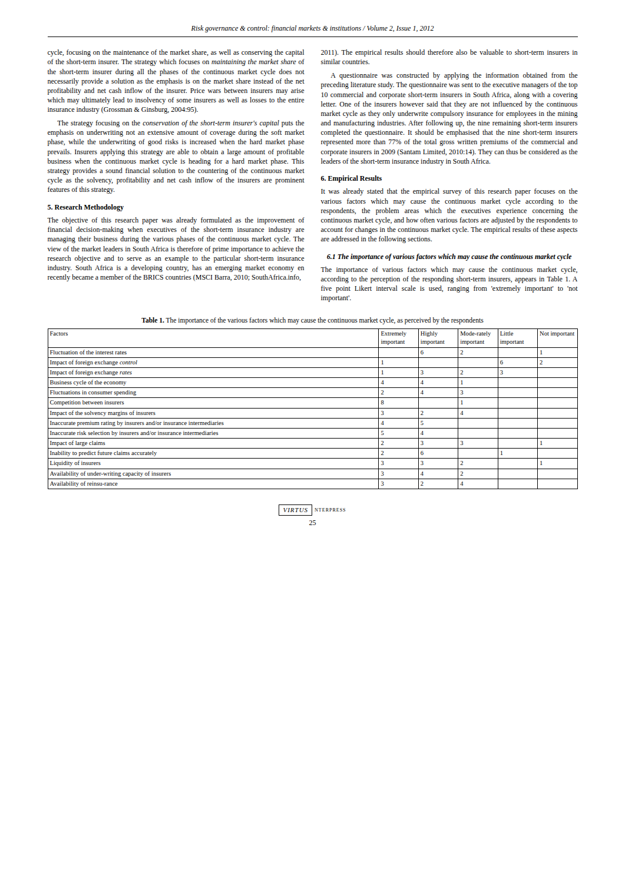Risk governance & control: financial markets & institutions / Volume 2, Issue 1, 2012
cycle, focusing on the maintenance of the market share, as well as conserving the capital of the short-term insurer. The strategy which focuses on maintaining the market share of the short-term insurer during all the phases of the continuous market cycle does not necessarily provide a solution as the emphasis is on the market share instead of the net profitability and net cash inflow of the insurer. Price wars between insurers may arise which may ultimately lead to insolvency of some insurers as well as losses to the entire insurance industry (Grossman & Ginsburg, 2004:95).
The strategy focusing on the conservation of the short-term insurer's capital puts the emphasis on underwriting not an extensive amount of coverage during the soft market phase, while the underwriting of good risks is increased when the hard market phase prevails. Insurers applying this strategy are able to obtain a large amount of profitable business when the continuous market cycle is heading for a hard market phase. This strategy provides a sound financial solution to the countering of the continuous market cycle as the solvency, profitability and net cash inflow of the insurers are prominent features of this strategy.
5. Research Methodology
The objective of this research paper was already formulated as the improvement of financial decision-making when executives of the short-term insurance industry are managing their business during the various phases of the continuous market cycle. The view of the market leaders in South Africa is therefore of prime importance to achieve the research objective and to serve as an example to the particular short-term insurance industry. South Africa is a developing country, has an emerging market economy en recently became a member of the BRICS countries (MSCI Barra, 2010; SouthAfrica.info,
2011). The empirical results should therefore also be valuable to short-term insurers in similar countries.
A questionnaire was constructed by applying the information obtained from the preceding literature study. The questionnaire was sent to the executive managers of the top 10 commercial and corporate short-term insurers in South Africa, along with a covering letter. One of the insurers however said that they are not influenced by the continuous market cycle as they only underwrite compulsory insurance for employees in the mining and manufacturing industries. After following up, the nine remaining short-term insurers completed the questionnaire. It should be emphasised that the nine short-term insurers represented more than 77% of the total gross written premiums of the commercial and corporate insurers in 2009 (Santam Limited, 2010:14). They can thus be considered as the leaders of the short-term insurance industry in South Africa.
6. Empirical Results
It was already stated that the empirical survey of this research paper focuses on the various factors which may cause the continuous market cycle according to the respondents, the problem areas which the executives experience concerning the continuous market cycle, and how often various factors are adjusted by the respondents to account for changes in the continuous market cycle. The empirical results of these aspects are addressed in the following sections.
6.1 The importance of various factors which may cause the continuous market cycle
The importance of various factors which may cause the continuous market cycle, according to the perception of the responding short-term insurers, appears in Table 1. A five point Likert interval scale is used, ranging from 'extremely important' to 'not important'.
Table 1. The importance of the various factors which may cause the continuous market cycle, as perceived by the respondents
| Factors | Extremely important | Highly important | Mode-rately important | Little important | Not important |
| --- | --- | --- | --- | --- | --- |
| Fluctuation of the interest rates | | 6 | 2 | | 1 |
| Impact of foreign exchange control | 1 | | | 6 | 2 |
| Impact of foreign exchange rates | 1 | 3 | 2 | 3 | |
| Business cycle of the economy | 4 | 4 | 1 | | |
| Fluctuations in consumer spending | 2 | 4 | 3 | | |
| Competition between insurers | 8 | | 1 | | |
| Impact of the solvency margins of insurers | 3 | 2 | 4 | | |
| Inaccurate premium rating by insurers and/or insurance intermediaries | 4 | 5 | | | |
| Inaccurate risk selection by insurers and/or insurance intermediaries | 5 | 4 | | | |
| Impact of large claims | 2 | 3 | 3 | | 1 |
| Inability to predict future claims accurately | 2 | 6 | | 1 | |
| Liquidity of insurers | 3 | 3 | 2 | | 1 |
| Availability of under-writing capacity of insurers | 3 | 4 | 2 | | |
| Availability of reinsu-rance | 3 | 2 | 4 | | |
VIRTUS NTERPRESS
25